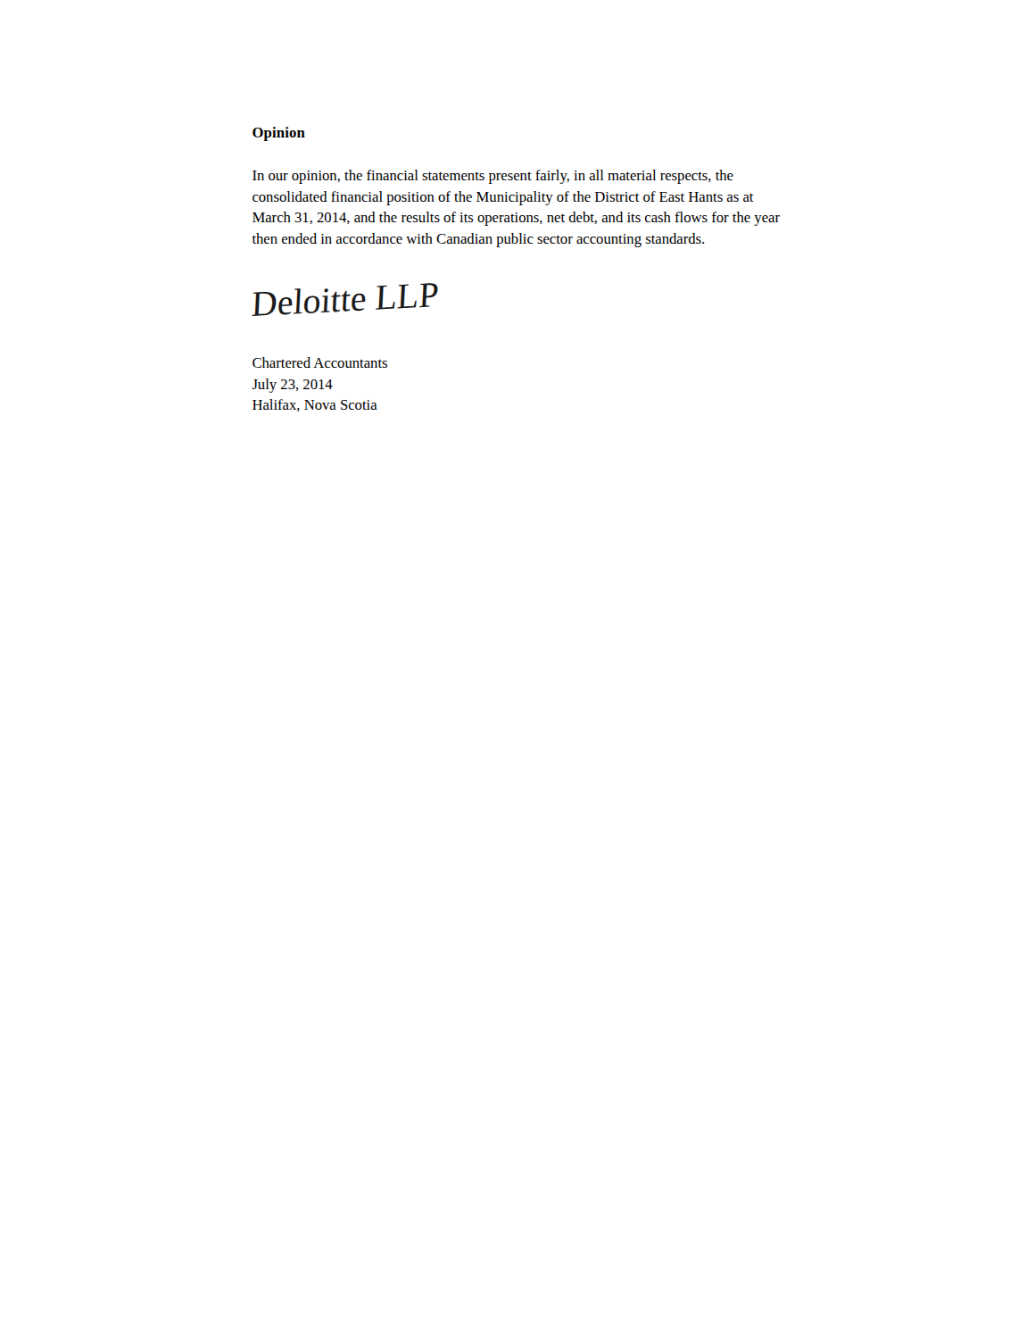Opinion
In our opinion, the financial statements present fairly, in all material respects, the consolidated financial position of the Municipality of the District of East Hants as at March 31, 2014, and the results of its operations, net debt, and its cash flows for the year then ended in accordance with Canadian public sector accounting standards.
Deloitte LLP
Chartered Accountants
July 23, 2014
Halifax, Nova Scotia